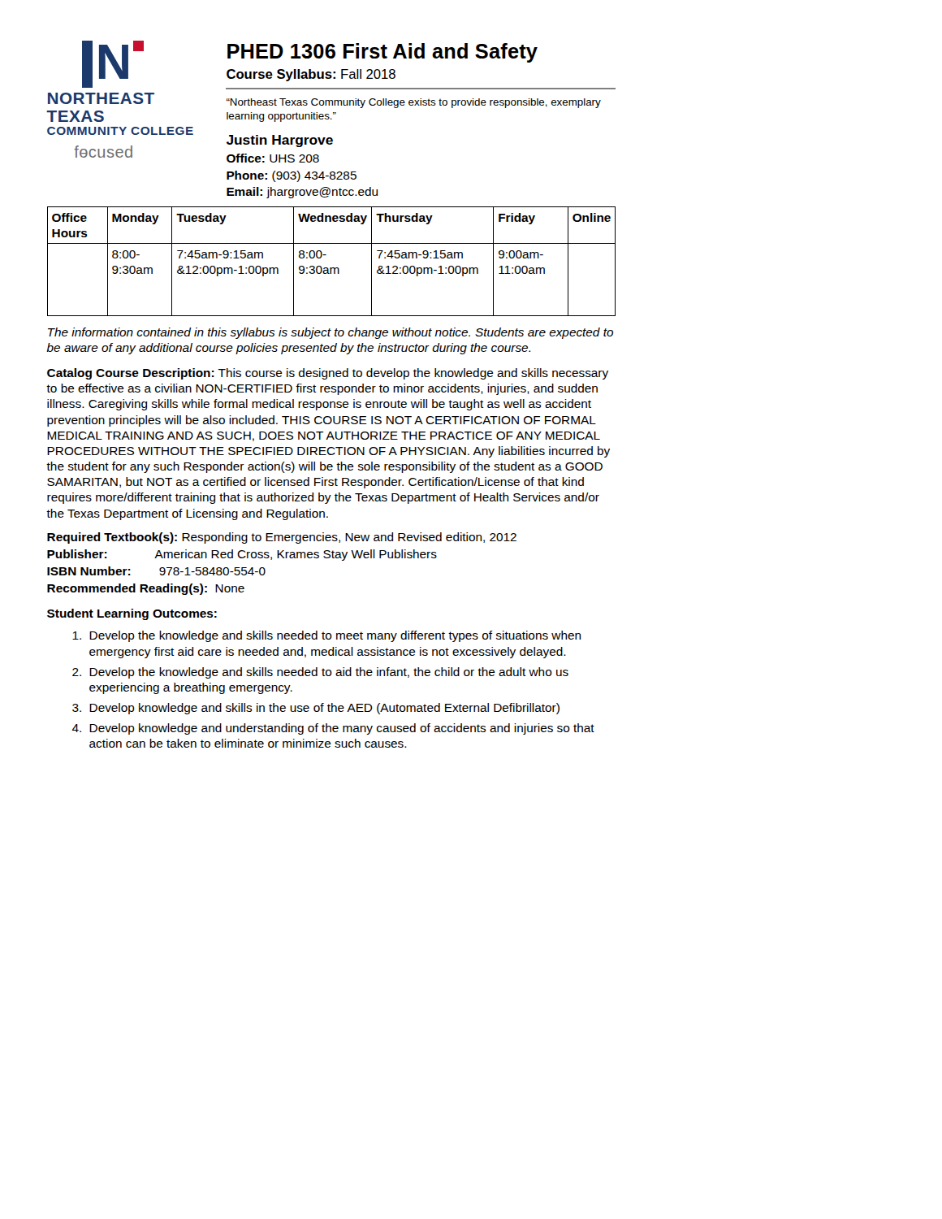N
NORTHEAST TEXAS
COMMUNITY COLLEGE
fөcused
PHED 1306 First Aid and Safety
Course Syllabus: Fall 2018
“Northeast Texas Community College exists to provide responsible, exemplary learning opportunities.”
Justin Hargrove
Office: UHS 208
Phone: (903) 434-8285
Email: jhargrove@ntcc.edu
| Office Hours | Monday | Tuesday | Wednesday | Thursday | Friday | Online |
| --- | --- | --- | --- | --- | --- | --- |
| | 8:00-9:30am | 7:45am-9:15am &12:00pm-1:00pm | 8:00-9:30am | 7:45am-9:15am &12:00pm-1:00pm | 9:00am-11:00am | |
The information contained in this syllabus is subject to change without notice. Students are expected to be aware of any additional course policies presented by the instructor during the course.
Catalog Course Description: This course is designed to develop the knowledge and skills necessary to be effective as a civilian NON-CERTIFIED first responder to minor accidents, injuries, and sudden illness. Caregiving skills while formal medical response is enroute will be taught as well as accident prevention principles will be also included. THIS COURSE IS NOT A CERTIFICATION OF FORMAL MEDICAL TRAINING AND AS SUCH, DOES NOT AUTHORIZE THE PRACTICE OF ANY MEDICAL PROCEDURES WITHOUT THE SPECIFIED DIRECTION OF A PHYSICIAN. Any liabilities incurred by the student for any such Responder action(s) will be the sole responsibility of the student as a GOOD SAMARITAN, but NOT as a certified or licensed First Responder. Certification/License of that kind requires more/different training that is authorized by the Texas Department of Health Services and/or the Texas Department of Licensing and Regulation.
Required Textbook(s): Responding to Emergencies, New and Revised edition, 2012
Publisher: American Red Cross, Krames Stay Well Publishers
ISBN Number: 978-1-58480-554-0
Recommended Reading(s): None
Student Learning Outcomes:
Develop the knowledge and skills needed to meet many different types of situations when emergency first aid care is needed and, medical assistance is not excessively delayed.
Develop the knowledge and skills needed to aid the infant, the child or the adult who us experiencing a breathing emergency.
Develop knowledge and skills in the use of the AED (Automated External Defibrillator)
Develop knowledge and understanding of the many caused of accidents and injuries so that action can be taken to eliminate or minimize such causes.